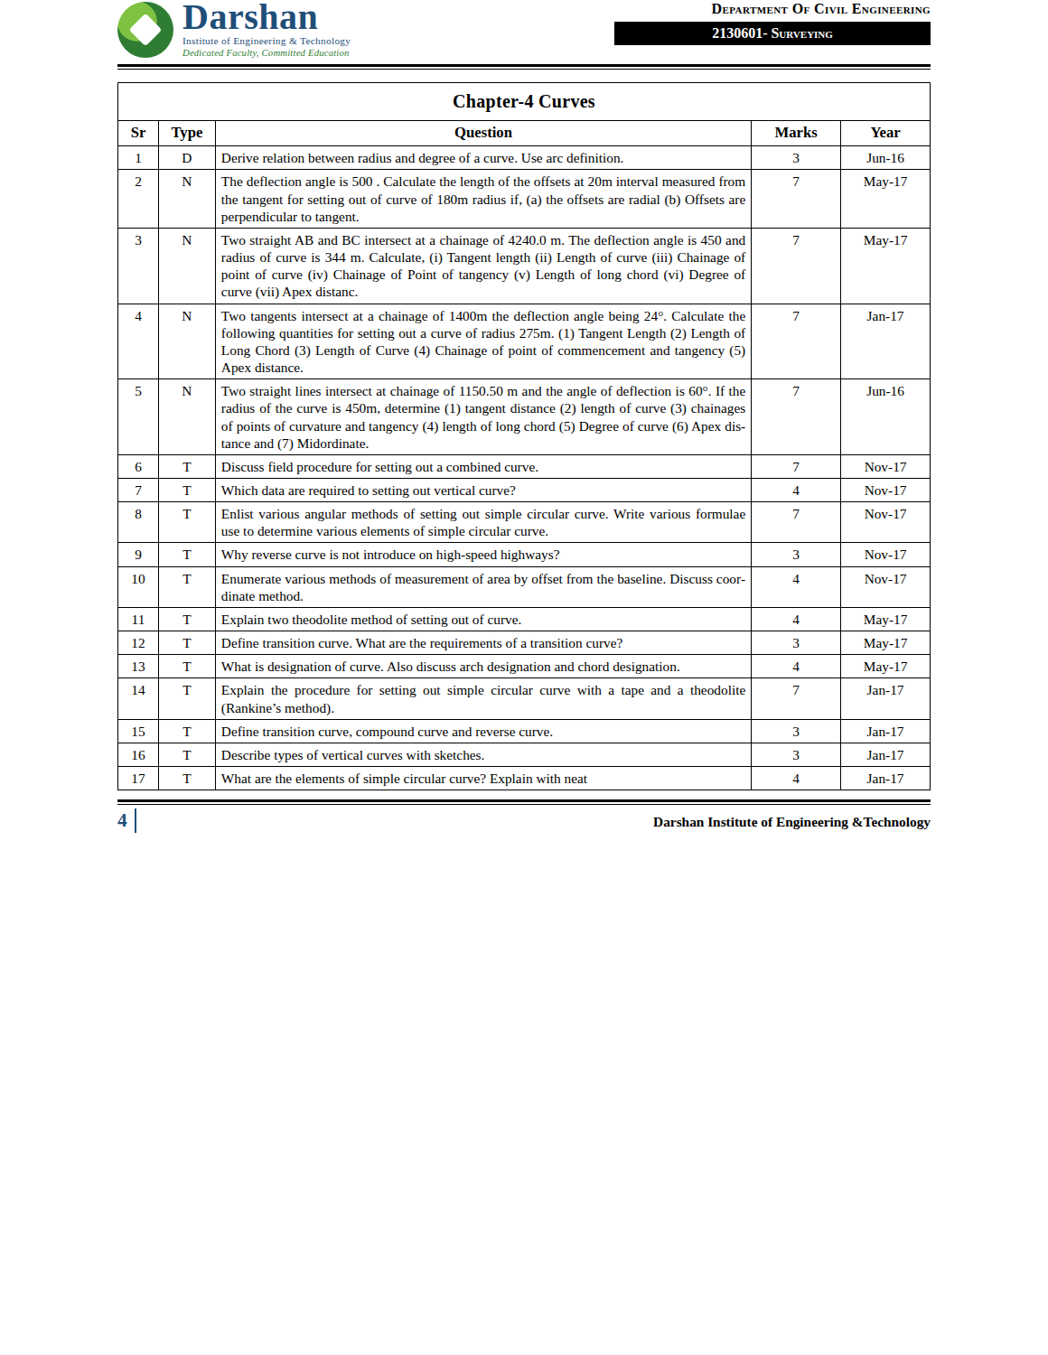Darshan
Institute of Engineering & Technology
Dedicated Faculty, Committed Education
Department Of Civil Engineering
2130601- Surveying
Chapter-4 Curves
| Sr | Type | Question | Marks | Year |
| --- | --- | --- | --- | --- |
| 1 | D | Derive relation between radius and degree of a curve. Use arc definition. | 3 | Jun-16 |
| 2 | N | The deflection angle is 500 . Calculate the length of the offsets at 20m interval measured from the tangent for setting out of curve of 180m radius if, (a) the offsets are radial (b) Offsets are perpendicular to tangent. | 7 | May-17 |
| 3 | N | Two straight AB and BC intersect at a chainage of 4240.0 m. The deflection angle is 450 and radius of curve is 344 m. Calculate, (i) Tangent length (ii) Length of curve (iii) Chainage of point of curve (iv) Chainage of Point of tangency (v) Length of long chord (vi) Degree of curve (vii) Apex distanc. | 7 | May-17 |
| 4 | N | Two tangents intersect at a chainage of 1400m the deflection angle being 24°. Calculate the following quantities for setting out a curve of radius 275m. (1) Tangent Length (2) Length of Long Chord (3) Length of Curve (4) Chainage of point of commencement and tangency (5) Apex distance. | 7 | Jan-17 |
| 5 | N | Two straight lines intersect at chainage of 1150.50 m and the angle of deflection is 60°. If the radius of the curve is 450m, determine (1) tangent distance (2) length of curve (3) chainages of points of curvature and tangency (4) length of long chord (5) Degree of curve (6) Apex distance and (7) Midordinate. | 7 | Jun-16 |
| 6 | T | Discuss field procedure for setting out a combined curve. | 7 | Nov-17 |
| 7 | T | Which data are required to setting out vertical curve? | 4 | Nov-17 |
| 8 | T | Enlist various angular methods of setting out simple circular curve. Write various formulae use to determine various elements of simple circular curve. | 7 | Nov-17 |
| 9 | T | Why reverse curve is not introduce on high-speed highways? | 3 | Nov-17 |
| 10 | T | Enumerate various methods of measurement of area by offset from the baseline. Discuss coordinate method. | 4 | Nov-17 |
| 11 | T | Explain two theodolite method of setting out of curve. | 4 | May-17 |
| 12 | T | Define transition curve. What are the requirements of a transition curve? | 3 | May-17 |
| 13 | T | What is designation of curve. Also discuss arch designation and chord designation. | 4 | May-17 |
| 14 | T | Explain the procedure for setting out simple circular curve with a tape and a theodolite (Rankine’s method). | 7 | Jan-17 |
| 15 | T | Define transition curve, compound curve and reverse curve. | 3 | Jan-17 |
| 16 | T | Describe types of vertical curves with sketches. | 3 | Jan-17 |
| 17 | T | What are the elements of simple circular curve? Explain with neat | 4 | Jan-17 |
4
Darshan Institute of Engineering &Technology